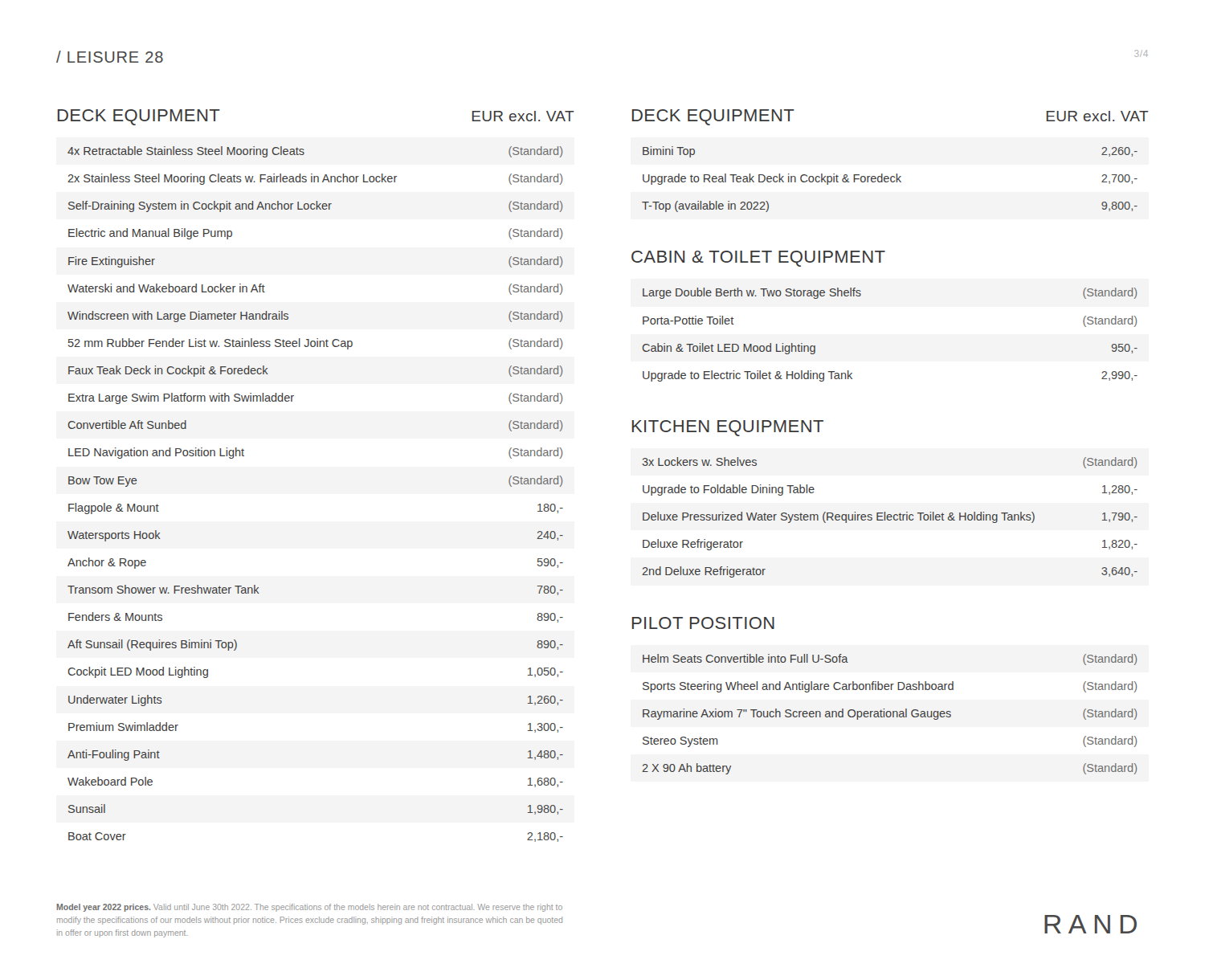/ LEISURE 28
3/4
DECK EQUIPMENT
EUR excl. VAT
| 4x Retractable Stainless Steel Mooring Cleats | (Standard) |
| 2x Stainless Steel Mooring Cleats w. Fairleads in Anchor Locker | (Standard) |
| Self-Draining System in Cockpit and Anchor Locker | (Standard) |
| Electric and Manual Bilge Pump | (Standard) |
| Fire Extinguisher | (Standard) |
| Waterski and Wakeboard Locker in Aft | (Standard) |
| Windscreen with Large Diameter Handrails | (Standard) |
| 52 mm Rubber Fender List w. Stainless Steel Joint Cap | (Standard) |
| Faux Teak Deck in Cockpit & Foredeck | (Standard) |
| Extra Large Swim Platform with Swimladder | (Standard) |
| Convertible Aft Sunbed | (Standard) |
| LED Navigation and Position Light | (Standard) |
| Bow Tow Eye | (Standard) |
| Flagpole & Mount | 180,- |
| Watersports Hook | 240,- |
| Anchor & Rope | 590,- |
| Transom Shower w. Freshwater Tank | 780,- |
| Fenders & Mounts | 890,- |
| Aft Sunsail (Requires Bimini Top) | 890,- |
| Cockpit LED Mood Lighting | 1,050,- |
| Underwater Lights | 1,260,- |
| Premium Swimladder | 1,300,- |
| Anti-Fouling Paint | 1,480,- |
| Wakeboard Pole | 1,680,- |
| Sunsail | 1,980,- |
| Boat Cover | 2,180,- |
DECK EQUIPMENT
EUR excl. VAT
| Bimini Top | 2,260,- |
| Upgrade to Real Teak Deck in Cockpit & Foredeck | 2,700,- |
| T-Top (available in 2022) | 9,800,- |
CABIN & TOILET EQUIPMENT
| Large Double Berth w. Two Storage Shelfs | (Standard) |
| Porta-Pottie Toilet | (Standard) |
| Cabin & Toilet LED Mood Lighting | 950,- |
| Upgrade to Electric Toilet & Holding Tank | 2,990,- |
KITCHEN EQUIPMENT
| 3x Lockers w. Shelves | (Standard) |
| Upgrade to Foldable Dining Table | 1,280,- |
| Deluxe Pressurized Water System (Requires Electric Toilet & Holding Tanks) | 1,790,- |
| Deluxe Refrigerator | 1,820,- |
| 2nd Deluxe Refrigerator | 3,640,- |
PILOT POSITION
| Helm Seats Convertible into Full U-Sofa | (Standard) |
| Sports Steering Wheel and Antiglare Carbonfiber Dashboard | (Standard) |
| Raymarine Axiom 7" Touch Screen and Operational Gauges | (Standard) |
| Stereo System | (Standard) |
| 2 X 90 Ah battery | (Standard) |
Model year 2022 prices. Valid until June 30th 2022. The specifications of the models herein are not contractual. We reserve the right to modify the specifications of our models without prior notice. Prices exclude cradling, shipping and freight insurance which can be quoted in offer or upon first down payment.
RAND